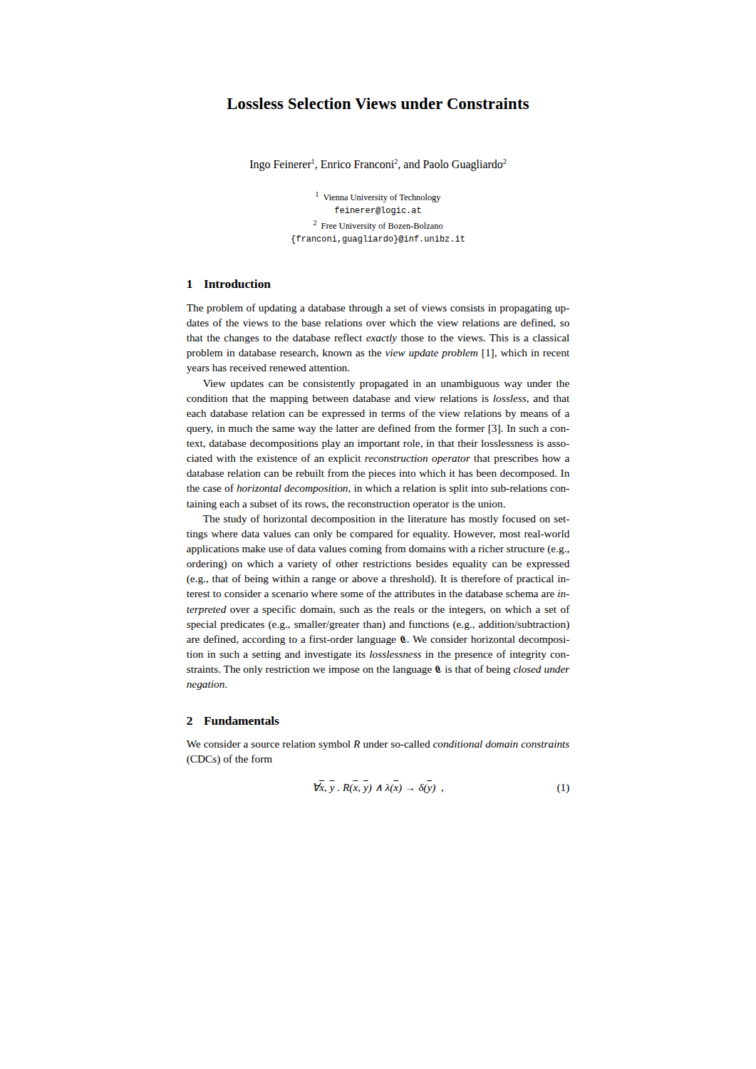Lossless Selection Views under Constraints
Ingo Feinerer1, Enrico Franconi2, and Paolo Guagliardo2
1 Vienna University of Technology
feinerer@logic.at
2 Free University of Bozen-Bolzano
{franconi,guagliardo}@inf.unibz.it
1 Introduction
The problem of updating a database through a set of views consists in propagating updates of the views to the base relations over which the view relations are defined, so that the changes to the database reflect exactly those to the views. This is a classical problem in database research, known as the view update problem [1], which in recent years has received renewed attention.
View updates can be consistently propagated in an unambiguous way under the condition that the mapping between database and view relations is lossless, and that each database relation can be expressed in terms of the view relations by means of a query, in much the same way the latter are defined from the former [3]. In such a context, database decompositions play an important role, in that their losslessness is associated with the existence of an explicit reconstruction operator that prescribes how a database relation can be rebuilt from the pieces into which it has been decomposed. In the case of horizontal decomposition, in which a relation is split into sub-relations containing each a subset of its rows, the reconstruction operator is the union.
The study of horizontal decomposition in the literature has mostly focused on settings where data values can only be compared for equality. However, most real-world applications make use of data values coming from domains with a richer structure (e.g., ordering) on which a variety of other restrictions besides equality can be expressed (e.g., that of being within a range or above a threshold). It is therefore of practical interest to consider a scenario where some of the attributes in the database schema are interpreted over a specific domain, such as the reals or the integers, on which a set of special predicates (e.g., smaller/greater than) and functions (e.g., addition/subtraction) are defined, according to a first-order language 𝕮. We consider horizontal decomposition in such a setting and investigate its losslessness in the presence of integrity constraints. The only restriction we impose on the language 𝕮 is that of being closed under negation.
2 Fundamentals
We consider a source relation symbol R under so-called conditional domain constraints (CDCs) of the form
∀x, y . R(x, y) ∧ λ(x) → δ(y) , (1)